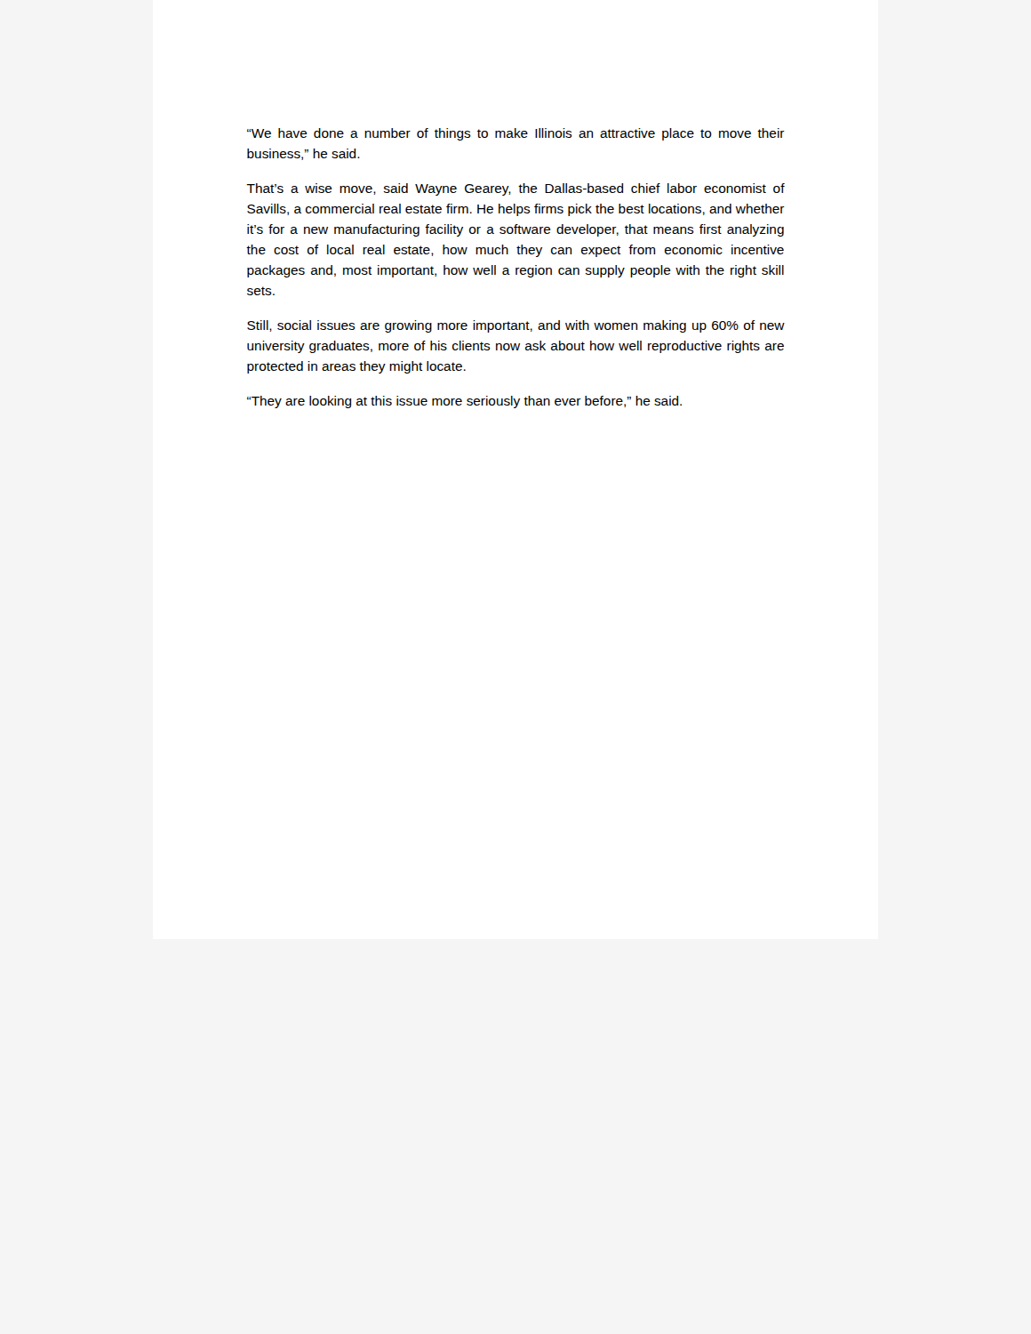“We have done a number of things to make Illinois an attractive place to move their business,” he said.
That’s a wise move, said Wayne Gearey, the Dallas-based chief labor economist of Savills, a commercial real estate firm. He helps firms pick the best locations, and whether it’s for a new manufacturing facility or a software developer, that means first analyzing the cost of local real estate, how much they can expect from economic incentive packages and, most important, how well a region can supply people with the right skill sets.
Still, social issues are growing more important, and with women making up 60% of new university graduates, more of his clients now ask about how well reproductive rights are protected in areas they might locate.
“They are looking at this issue more seriously than ever before,” he said.